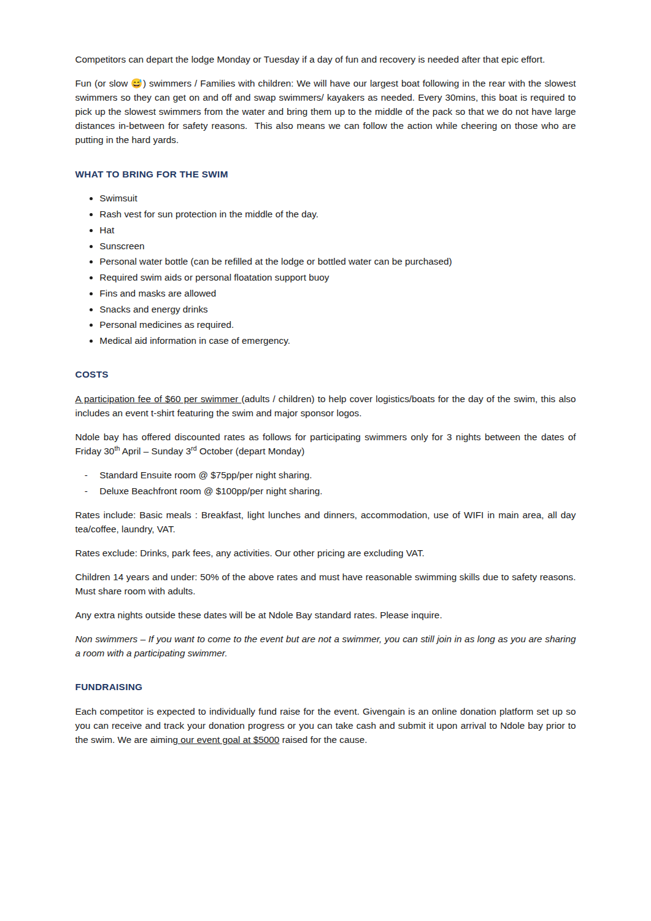Competitors can depart the lodge Monday or Tuesday if a day of fun and recovery is needed after that epic effort.
Fun (or slow 😅) swimmers / Families with children: We will have our largest boat following in the rear with the slowest swimmers so they can get on and off and swap swimmers/ kayakers as needed. Every 30mins, this boat is required to pick up the slowest swimmers from the water and bring them up to the middle of the pack so that we do not have large distances in-between for safety reasons. This also means we can follow the action while cheering on those who are putting in the hard yards.
WHAT TO BRING FOR THE SWIM
Swimsuit
Rash vest for sun protection in the middle of the day.
Hat
Sunscreen
Personal water bottle (can be refilled at the lodge or bottled water can be purchased)
Required swim aids or personal floatation support buoy
Fins and masks are allowed
Snacks and energy drinks
Personal medicines as required.
Medical aid information in case of emergency.
COSTS
A participation fee of $60 per swimmer (adults / children) to help cover logistics/boats for the day of the swim, this also includes an event t-shirt featuring the swim and major sponsor logos.
Ndole bay has offered discounted rates as follows for participating swimmers only for 3 nights between the dates of Friday 30th April – Sunday 3rd October (depart Monday)
Standard Ensuite room @ $75pp/per night sharing.
Deluxe Beachfront room @ $100pp/per night sharing.
Rates include: Basic meals : Breakfast, light lunches and dinners, accommodation, use of WIFI in main area, all day tea/coffee, laundry, VAT.
Rates exclude: Drinks, park fees, any activities. Our other pricing are excluding VAT.
Children 14 years and under: 50% of the above rates and must have reasonable swimming skills due to safety reasons. Must share room with adults.
Any extra nights outside these dates will be at Ndole Bay standard rates. Please inquire.
Non swimmers – If you want to come to the event but are not a swimmer, you can still join in as long as you are sharing a room with a participating swimmer.
FUNDRAISING
Each competitor is expected to individually fund raise for the event. Givengain is an online donation platform set up so you can receive and track your donation progress or you can take cash and submit it upon arrival to Ndole bay prior to the swim. We are aiming our event goal at $5000 raised for the cause.